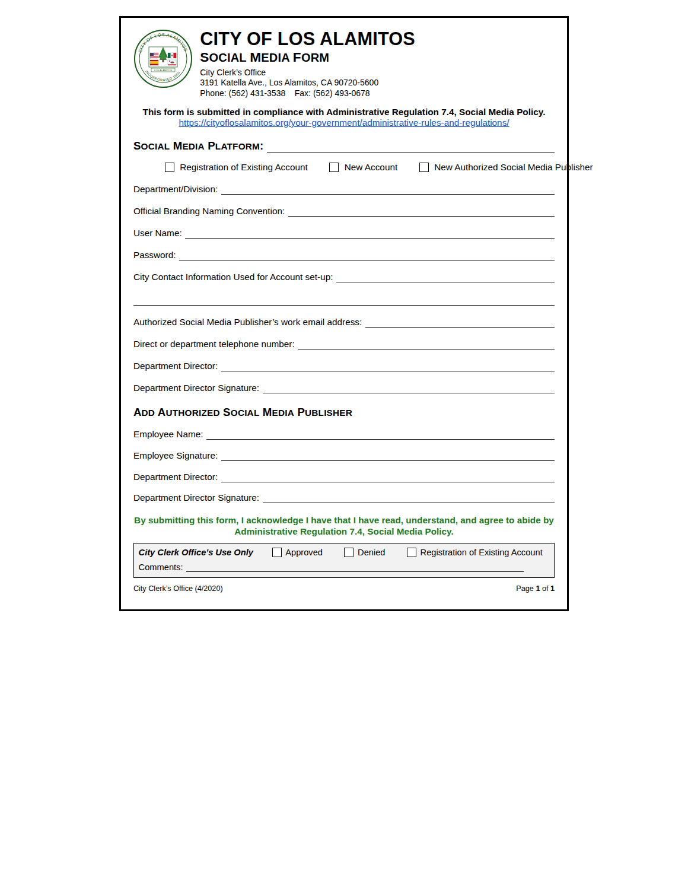CITY OF LOS ALAMITOS INCORPORATED 1960 LOS ALAMITOS
CITY OF LOS ALAMITOS
SOCIAL MEDIA FORM
City Clerk’s Office
3191 Katella Ave., Los Alamitos, CA 90720-5600
Phone: (562) 431-3538 Fax: (562) 493-0678
This form is submitted in compliance with Administrative Regulation 7.4, Social Media Policy.
https://cityoflosalamitos.org/your-government/administrative-rules-and-regulations/
SOCIAL MEDIA PLATFORM:
Registration of Existing Account New Account New Authorized Social Media Publisher
Department/Division:
Official Branding Naming Convention:
User Name:
Password:
City Contact Information Used for Account set-up:
Authorized Social Media Publisher’s work email address:
Direct or department telephone number:
Department Director:
Department Director Signature:
ADD AUTHORIZED SOCIAL MEDIA PUBLISHER
Employee Name:
Employee Signature:
Department Director:
Department Director Signature:
By submitting this form, I acknowledge I have that I have read, understand, and agree to abide by
Administrative Regulation 7.4, Social Media Policy.
City Clerk Office’s Use Only Approved Denied Registration of Existing Account
Comments:
City Clerk’s Office (4/2020)
Page 1 of 1